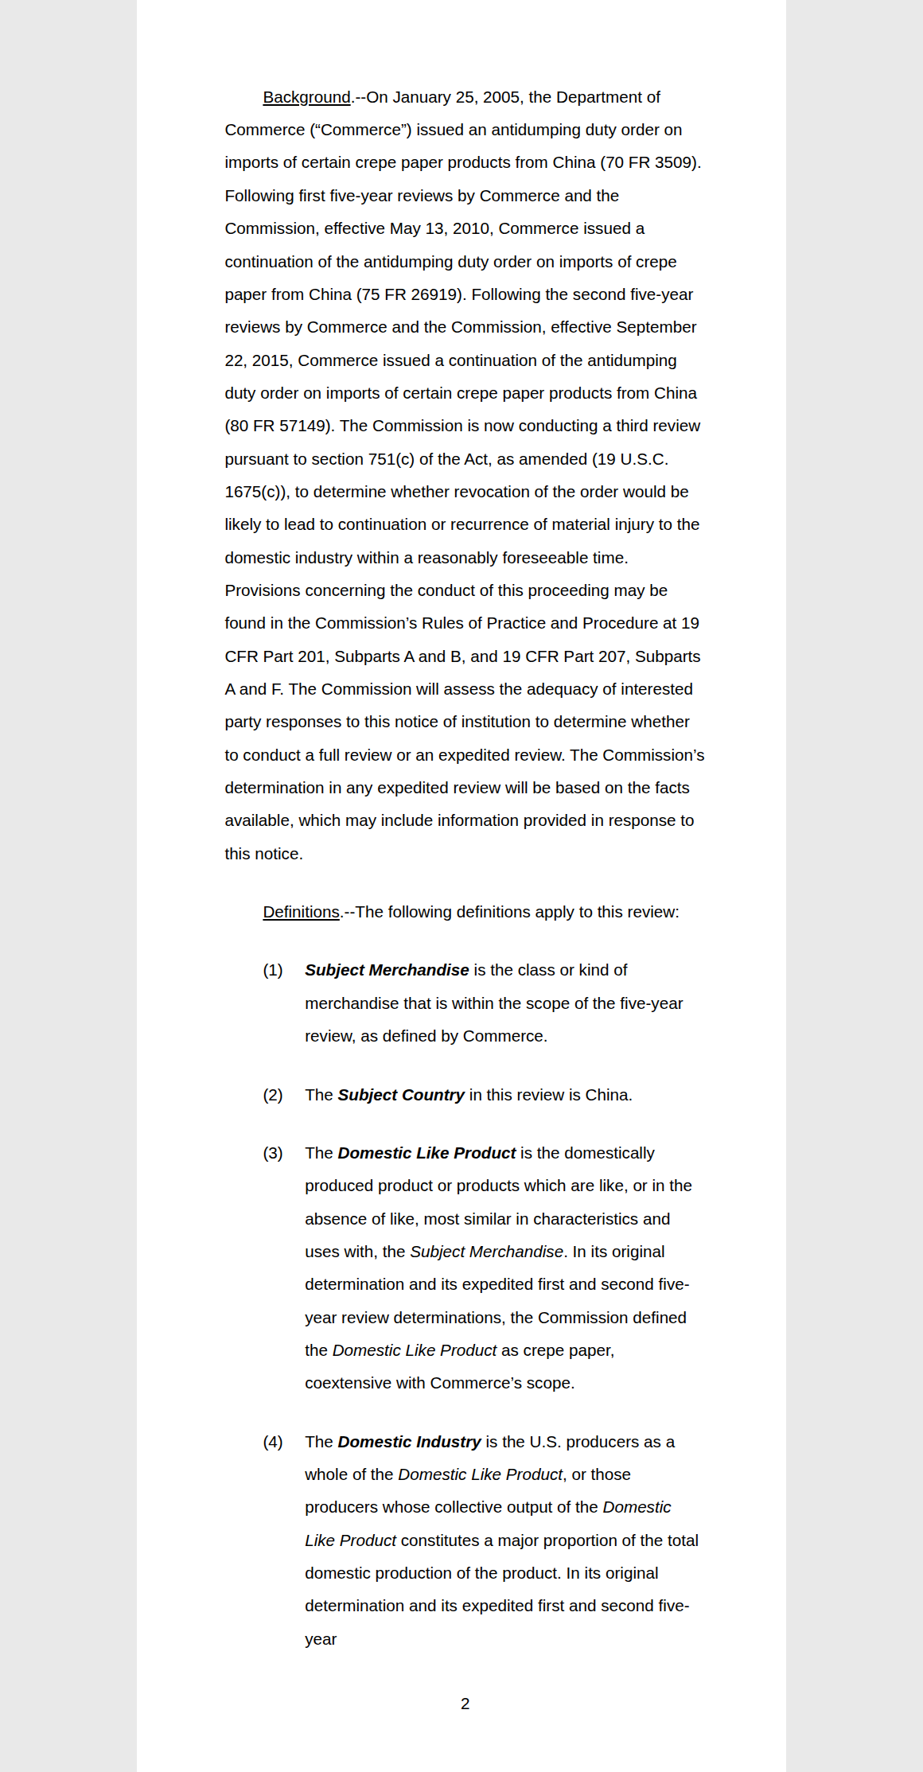Background.--On January 25, 2005, the Department of Commerce (“Commerce”) issued an antidumping duty order on imports of certain crepe paper products from China (70 FR 3509). Following first five-year reviews by Commerce and the Commission, effective May 13, 2010, Commerce issued a continuation of the antidumping duty order on imports of crepe paper from China (75 FR 26919). Following the second five-year reviews by Commerce and the Commission, effective September 22, 2015, Commerce issued a continuation of the antidumping duty order on imports of certain crepe paper products from China (80 FR 57149). The Commission is now conducting a third review pursuant to section 751(c) of the Act, as amended (19 U.S.C. 1675(c)), to determine whether revocation of the order would be likely to lead to continuation or recurrence of material injury to the domestic industry within a reasonably foreseeable time. Provisions concerning the conduct of this proceeding may be found in the Commission’s Rules of Practice and Procedure at 19 CFR Part 201, Subparts A and B, and 19 CFR Part 207, Subparts A and F. The Commission will assess the adequacy of interested party responses to this notice of institution to determine whether to conduct a full review or an expedited review. The Commission’s determination in any expedited review will be based on the facts available, which may include information provided in response to this notice.
Definitions.--The following definitions apply to this review:
(1) Subject Merchandise is the class or kind of merchandise that is within the scope of the five-year review, as defined by Commerce.
(2) The Subject Country in this review is China.
(3) The Domestic Like Product is the domestically produced product or products which are like, or in the absence of like, most similar in characteristics and uses with, the Subject Merchandise. In its original determination and its expedited first and second five-year review determinations, the Commission defined the Domestic Like Product as crepe paper, coextensive with Commerce’s scope.
(4) The Domestic Industry is the U.S. producers as a whole of the Domestic Like Product, or those producers whose collective output of the Domestic Like Product constitutes a major proportion of the total domestic production of the product. In its original determination and its expedited first and second five-year
2